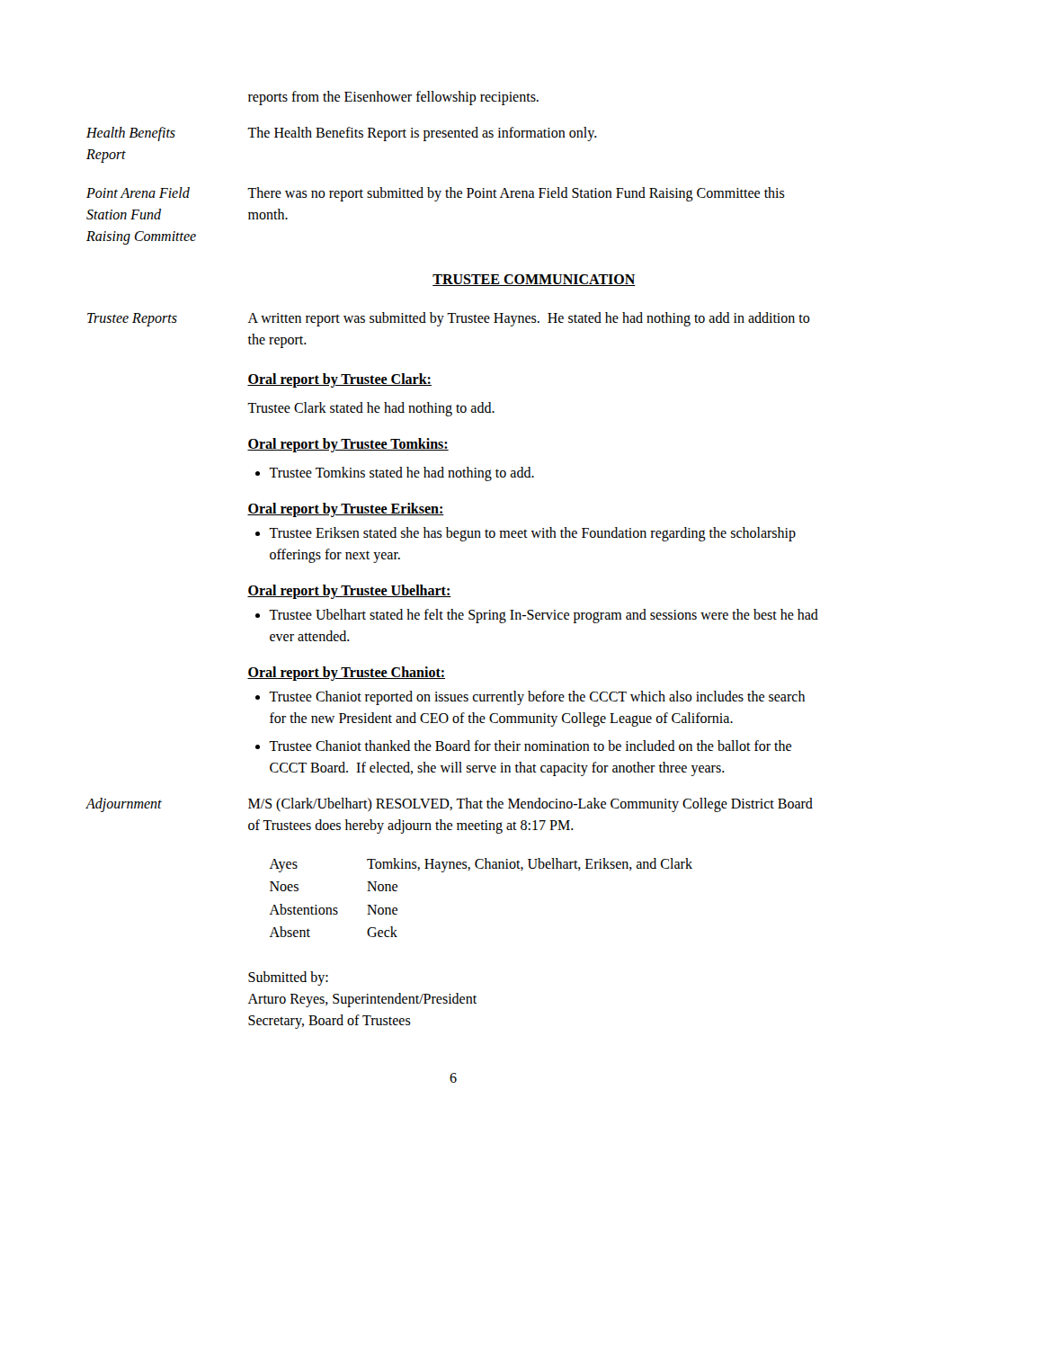reports from the Eisenhower fellowship recipients.
Health Benefits
Report
The Health Benefits Report is presented as information only.
Point Arena Field
Station Fund
Raising Committee
There was no report submitted by the Point Arena Field Station Fund Raising Committee this month.
TRUSTEE COMMUNICATION
Trustee Reports
A written report was submitted by Trustee Haynes. He stated he had nothing to add in addition to the report.
Oral report by Trustee Clark:
Trustee Clark stated he had nothing to add.
Oral report by Trustee Tomkins:
Trustee Tomkins stated he had nothing to add.
Oral report by Trustee Eriksen:
Trustee Eriksen stated she has begun to meet with the Foundation regarding the scholarship offerings for next year.
Oral report by Trustee Ubelhart:
Trustee Ubelhart stated he felt the Spring In-Service program and sessions were the best he had ever attended.
Oral report by Trustee Chaniot:
Trustee Chaniot reported on issues currently before the CCCT which also includes the search for the new President and CEO of the Community College League of California.
Trustee Chaniot thanked the Board for their nomination to be included on the ballot for the CCCT Board. If elected, she will serve in that capacity for another three years.
Adjournment
M/S (Clark/Ubelhart) RESOLVED, That the Mendocino-Lake Community College District Board of Trustees does hereby adjourn the meeting at 8:17 PM.
| Ayes | Tomkins, Haynes, Chaniot, Ubelhart, Eriksen, and Clark |
| Noes | None |
| Abstentions | None |
| Absent | Geck |
Submitted by:
Arturo Reyes, Superintendent/President
Secretary, Board of Trustees
6